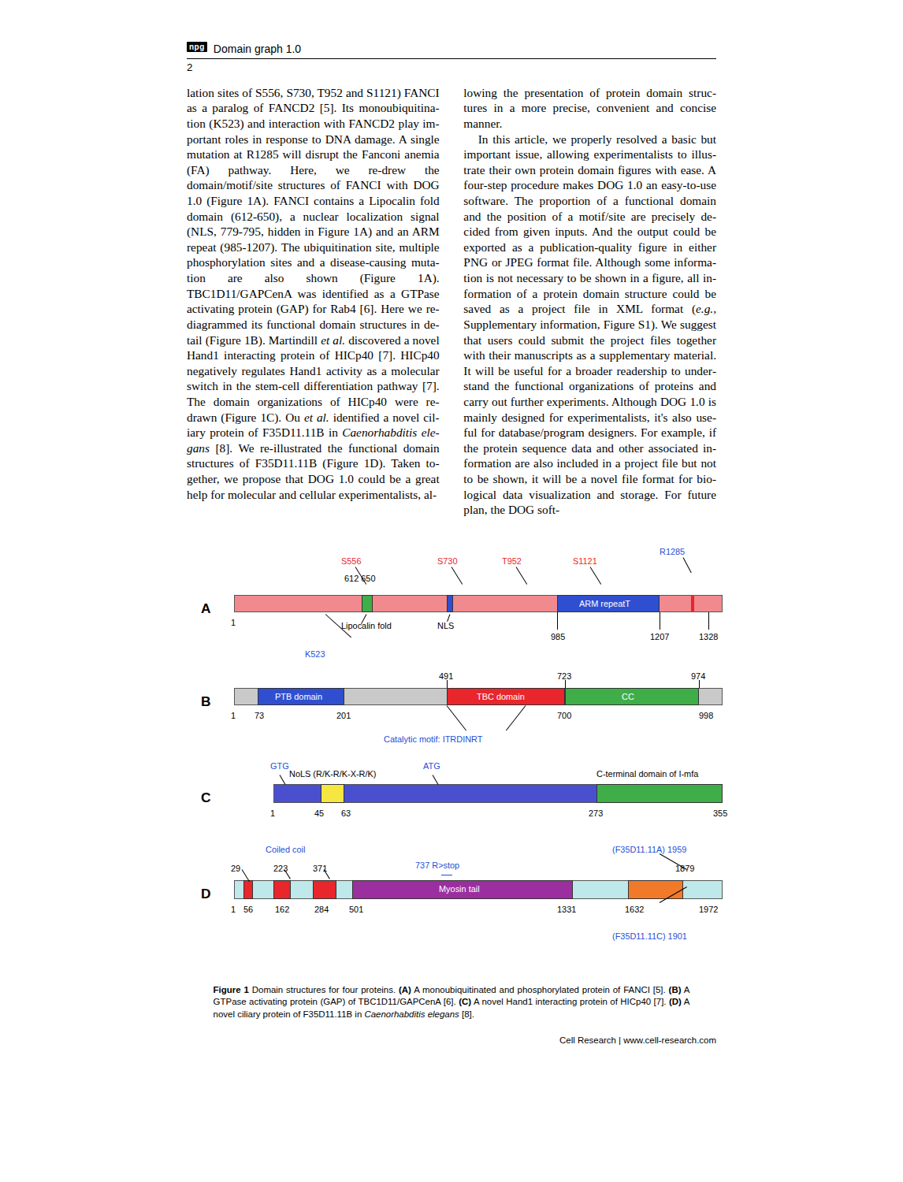npg Domain graph 1.0
2
lation sites of S556, S730, T952 and S1121) FANCI as a paralog of FANCD2 [5]. Its monoubiquitination (K523) and interaction with FANCD2 play important roles in response to DNA damage. A single mutation at R1285 will disrupt the Fanconi anemia (FA) pathway. Here, we re-drew the domain/motif/site structures of FANCI with DOG 1.0 (Figure 1A). FANCI contains a Lipocalin fold domain (612-650), a nuclear localization signal (NLS, 779-795, hidden in Figure 1A) and an ARM repeat (985-1207). The ubiquitination site, multiple phosphorylation sites and a disease-causing mutation are also shown (Figure 1A). TBC1D11/GAPCenA was identified as a GTPase activating protein (GAP) for Rab4 [6]. Here we re-diagrammed its functional domain structures in detail (Figure 1B). Martindill et al. discovered a novel Hand1 interacting protein of HICp40 [7]. HICp40 negatively regulates Hand1 activity as a molecular switch in the stem-cell differentiation pathway [7]. The domain organizations of HICp40 were re-drawn (Figure 1C). Ou et al. identified a novel ciliary protein of F35D11.11B in Caenorhabditis elegans [8]. We re-illustrated the functional domain structures of F35D11.11B (Figure 1D). Taken together, we propose that DOG 1.0 could be a great help for molecular and cellular experimentalists, al-
lowing the presentation of protein domain structures in a more precise, convenient and concise manner.
In this article, we properly resolved a basic but important issue, allowing experimentalists to illustrate their own protein domain figures with ease. A four-step procedure makes DOG 1.0 an easy-to-use software. The proportion of a functional domain and the position of a motif/site are precisely decided from given inputs. And the output could be exported as a publication-quality figure in either PNG or JPEG format file. Although some information is not necessary to be shown in a figure, all information of a protein domain structure could be saved as a project file in XML format (e.g., Supplementary information, Figure S1). We suggest that users could submit the project files together with their manuscripts as a supplementary material. It will be useful for a broader readership to understand the functional organizations of proteins and carry out further experiments. Although DOG 1.0 is mainly designed for experimentalists, it's also useful for database/program designers. For example, if the protein sequence data and other associated information are also included in a project file but not to be shown, it will be a novel file format for biological data visualization and storage. For future plan, the DOG soft-
A
S556
S730
T952
S1121
R1285
612 650
Lipocalin fold
NLS
ARM repeatT
K523
1
985
1207
1328
B
PTB domain
TBC domain
CC
491
723
974
1
73
201
700
998
Catalytic motif: ITRDINRT
C
GTG
ATG
NoLS (R/K-R/K-X-R/K)
C-terminal domain of I-mfa
1
45
63
273
355
D
Myosin tail
Coiled coil
737 R>stop
(F35D11.11A) 1959
(F35D11.11C) 1901
29
223
371
1879
1
56
162
284
501
1331
1632
1972
Figure 1 Domain structures for four proteins. (A) A monoubiquitinated and phosphorylated protein of FANCI [5]. (B) A GTPase activating protein (GAP) of TBC1D11/GAPCenA [6]. (C) A novel Hand1 interacting protein of HICp40 [7]. (D) A novel ciliary protein of F35D11.11B in Caenorhabditis elegans [8].
Cell Research | www.cell-research.com